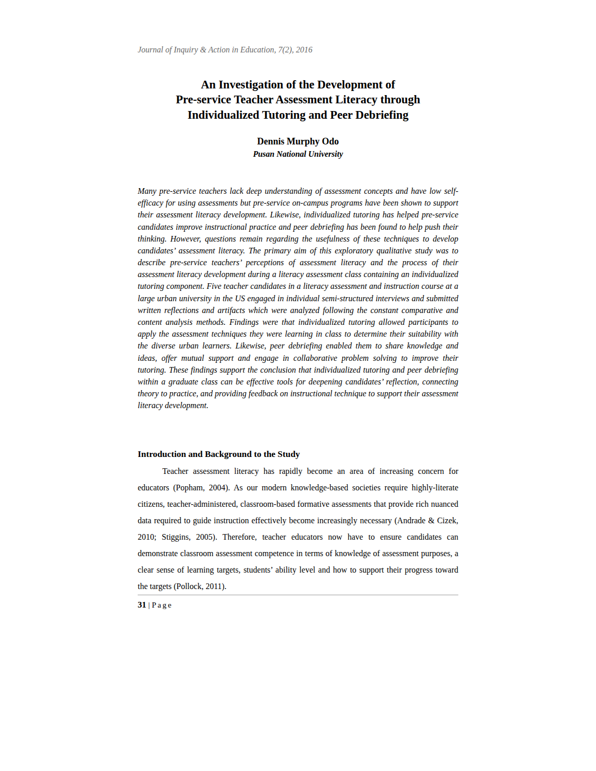Journal of Inquiry & Action in Education, 7(2), 2016
An Investigation of the Development of
Pre-service Teacher Assessment Literacy through
Individualized Tutoring and Peer Debriefing
Dennis Murphy Odo
Pusan National University
Many pre-service teachers lack deep understanding of assessment concepts and have low self-efficacy for using assessments but pre-service on-campus programs have been shown to support their assessment literacy development. Likewise, individualized tutoring has helped pre-service candidates improve instructional practice and peer debriefing has been found to help push their thinking. However, questions remain regarding the usefulness of these techniques to develop candidates’ assessment literacy. The primary aim of this exploratory qualitative study was to describe pre-service teachers’ perceptions of assessment literacy and the process of their assessment literacy development during a literacy assessment class containing an individualized tutoring component. Five teacher candidates in a literacy assessment and instruction course at a large urban university in the US engaged in individual semi-structured interviews and submitted written reflections and artifacts which were analyzed following the constant comparative and content analysis methods. Findings were that individualized tutoring allowed participants to apply the assessment techniques they were learning in class to determine their suitability with the diverse urban learners. Likewise, peer debriefing enabled them to share knowledge and ideas, offer mutual support and engage in collaborative problem solving to improve their tutoring. These findings support the conclusion that individualized tutoring and peer debriefing within a graduate class can be effective tools for deepening candidates’ reflection, connecting theory to practice, and providing feedback on instructional technique to support their assessment literacy development.
Introduction and Background to the Study
Teacher assessment literacy has rapidly become an area of increasing concern for educators (Popham, 2004). As our modern knowledge-based societies require highly-literate citizens, teacher-administered, classroom-based formative assessments that provide rich nuanced data required to guide instruction effectively become increasingly necessary (Andrade & Cizek, 2010; Stiggins, 2005). Therefore, teacher educators now have to ensure candidates can demonstrate classroom assessment competence in terms of knowledge of assessment purposes, a clear sense of learning targets, students’ ability level and how to support their progress toward the targets (Pollock, 2011).
31 | Page